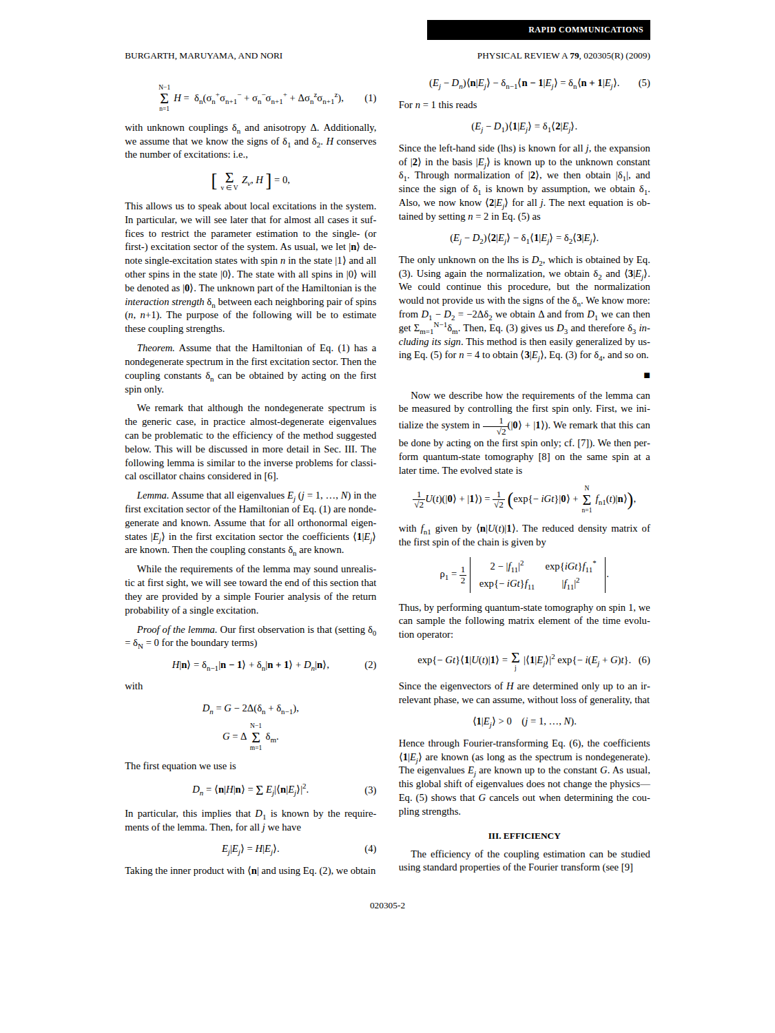RAPID COMMUNICATIONS
BURGARTH, MARUYAMA, AND NORI PHYSICAL REVIEW A 79, 020305(R) (2009)
N−1 Σn=1 H = δn(σn+σn+1− + σn−σn+1+ + Δσnzσn+1z), (1)
with unknown couplings δn and anisotropy Δ. Additionally, we assume that we know the signs of δ1 and δ2. H conserves the number of excitations: i.e.,
[ Σv ∈ V Zv, H ] = 0,
This allows us to speak about local excitations in the system. In particular, we will see later that for almost all cases it suffices to restrict the parameter estimation to the single- (or first-) excitation sector of the system. As usual, we let |n⟩ denote single-excitation states with spin n in the state |1⟩ and all other spins in the state |0⟩. The state with all spins in |0⟩ will be denoted as |0⟩. The unknown part of the Hamiltonian is the interaction strength δn between each neighboring pair of spins (n, n+1). The purpose of the following will be to estimate these coupling strengths.
Theorem. Assume that the Hamiltonian of Eq. (1) has a nondegenerate spectrum in the first excitation sector. Then the coupling constants δn can be obtained by acting on the first spin only.
We remark that although the nondegenerate spectrum is the generic case, in practice almost-degenerate eigenvalues can be problematic to the efficiency of the method suggested below. This will be discussed in more detail in Sec. III. The following lemma is similar to the inverse problems for classical oscillator chains considered in [6].
Lemma. Assume that all eigenvalues Ej (j = 1, …, N) in the first excitation sector of the Hamiltonian of Eq. (1) are nondegenerate and known. Assume that for all orthonormal eigenstates |Ej⟩ in the first excitation sector the coefficients ⟨1|Ej⟩ are known. Then the coupling constants δn are known.
While the requirements of the lemma may sound unrealistic at first sight, we will see toward the end of this section that they are provided by a simple Fourier analysis of the return probability of a single excitation.
Proof of the lemma. Our first observation is that (setting δ0 = δN = 0 for the boundary terms)
H|n⟩ = δn−1|n − 1⟩ + δn|n + 1⟩ + Dn|n⟩, (2)
with
Dn = G − 2Δ(δn + δn−1),
G = Δ N−1 Σm=1 δm.
The first equation we use is
Dn = ⟨n|H|n⟩ = Σ Ej|⟨n|Ej⟩|2. (3)
In particular, this implies that D1 is known by the requirements of the lemma. Then, for all j we have
Ej|Ej⟩ = H|Ej⟩. (4)
Taking the inner product with ⟨n| and using Eq. (2), we obtain
(Ej − Dn)⟨n|Ej⟩ − δn−1⟨n − 1|Ej⟩ = δn⟨n + 1|Ej⟩. (5)
For n = 1 this reads
(Ej − D1)⟨1|Ej⟩ = δ1⟨2|Ej⟩.
Since the left-hand side (lhs) is known for all j, the expansion of |2⟩ in the basis |Ej⟩ is known up to the unknown constant δ1. Through normalization of |2⟩, we then obtain |δ1|, and since the sign of δ1 is known by assumption, we obtain δ1. Also, we now know ⟨2|Ej⟩ for all j. The next equation is obtained by setting n = 2 in Eq. (5) as
(Ej − D2)⟨2|Ej⟩ − δ1⟨1|Ej⟩ = δ2⟨3|Ej⟩.
The only unknown on the lhs is D2, which is obtained by Eq. (3). Using again the normalization, we obtain δ2 and ⟨3|Ej⟩. We could continue this procedure, but the normalization would not provide us with the signs of the δn. We know more: from D1 − D2 = −2Δδ2 we obtain Δ and from D1 we can then get Σm=1N−1δm. Then, Eq. (3) gives us D3 and therefore δ3 including its sign. This method is then easily generalized by using Eq. (5) for n = 4 to obtain ⟨3|Ej⟩, Eq. (3) for δ4, and so on.
■
Now we describe how the requirements of the lemma can be measured by controlling the first spin only. First, we initialize the system in 1√2(|0⟩ + |1⟩). We remark that this can be done by acting on the first spin only; cf. [7]). We then perform quantum-state tomography [8] on the same spin at a later time. The evolved state is
1√2 U(t)(|0⟩ + |1⟩) = 1√2 (exp{− iGt}|0⟩ + NΣn=1 fn1(t)|n⟩),
with fn1 given by ⟨n|U(t)|1⟩. The reduced density matrix of the first spin of the chain is given by
ρ1 = 12
| 2 − / f 11 / 2 | exp{ iGt } f 11 * |
| exp{− iGt } f 11 | / f 11 / 2 |
.
Thus, by performing quantum-state tomography on spin 1, we can sample the following matrix element of the time evolution operator:
exp{− Gt}⟨1|U(t)|1⟩ = Σj |⟨1|Ej⟩|2 exp{− i(Ej + G)t}. (6)
Since the eigenvectors of H are determined only up to an irrelevant phase, we can assume, without loss of generality, that
⟨1|Ej⟩ > 0 (j = 1, …, N).
Hence through Fourier-transforming Eq. (6), the coefficients ⟨1|Ej⟩ are known (as long as the spectrum is nondegenerate). The eigenvalues Ej are known up to the constant G. As usual, this global shift of eigenvalues does not change the physics—Eq. (5) shows that G cancels out when determining the coupling strengths.
III. EFFICIENCY
The efficiency of the coupling estimation can be studied using standard properties of the Fourier transform (see [9]
020305-2